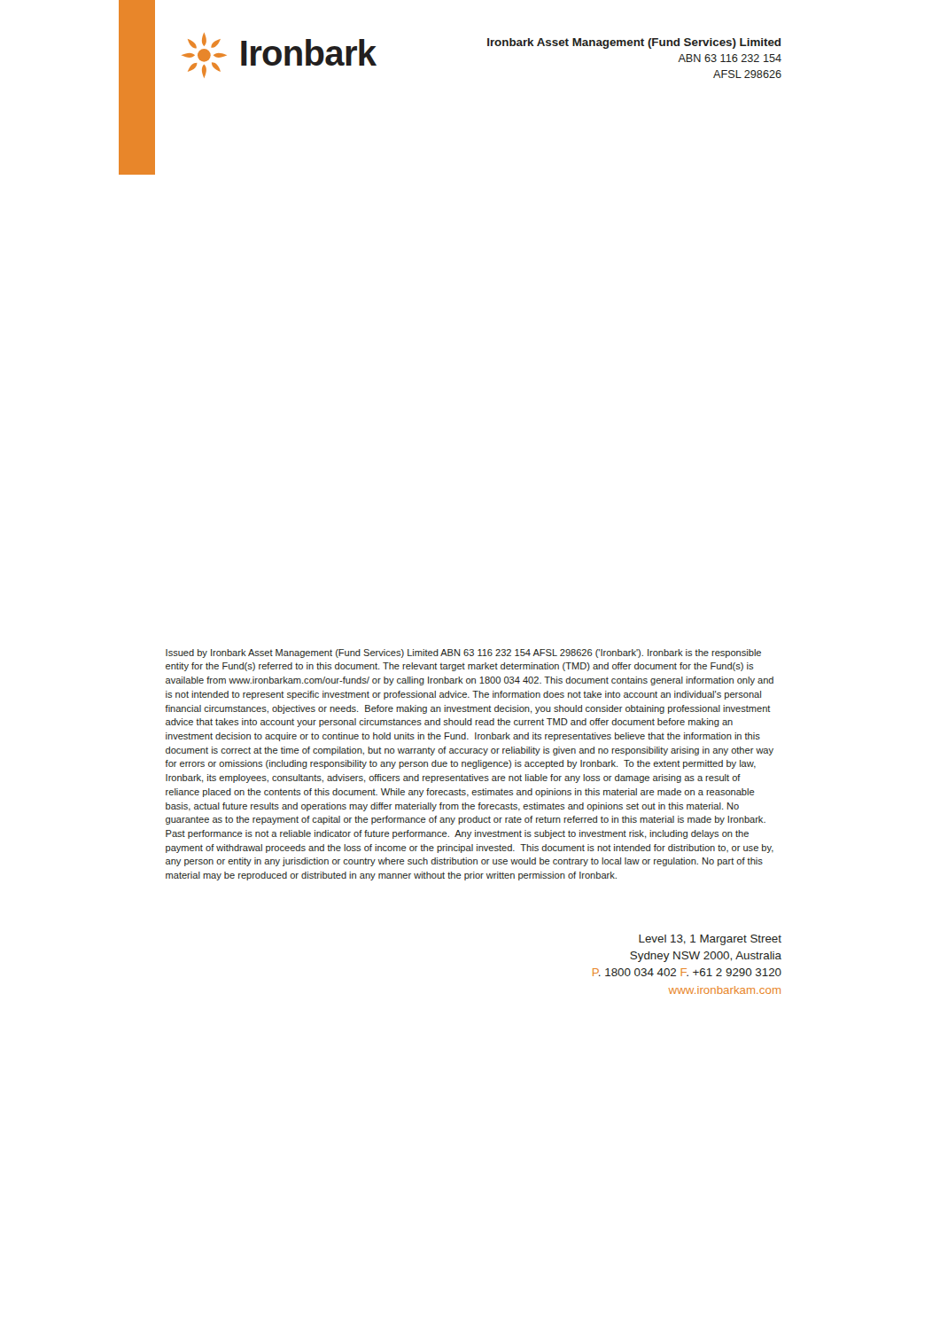Ironbark
Ironbark Asset Management (Fund Services) Limited
ABN 63 116 232 154
AFSL 298626
Issued by Ironbark Asset Management (Fund Services) Limited ABN 63 116 232 154 AFSL 298626 ('Ironbark'). Ironbark is the responsible entity for the Fund(s) referred to in this document. The relevant target market determination (TMD) and offer document for the Fund(s) is available from www.ironbarkam.com/our-funds/ or by calling Ironbark on 1800 034 402. This document contains general information only and is not intended to represent specific investment or professional advice. The information does not take into account an individual's personal financial circumstances, objectives or needs. Before making an investment decision, you should consider obtaining professional investment advice that takes into account your personal circumstances and should read the current TMD and offer document before making an investment decision to acquire or to continue to hold units in the Fund. Ironbark and its representatives believe that the information in this document is correct at the time of compilation, but no warranty of accuracy or reliability is given and no responsibility arising in any other way for errors or omissions (including responsibility to any person due to negligence) is accepted by Ironbark. To the extent permitted by law, Ironbark, its employees, consultants, advisers, officers and representatives are not liable for any loss or damage arising as a result of reliance placed on the contents of this document. While any forecasts, estimates and opinions in this material are made on a reasonable basis, actual future results and operations may differ materially from the forecasts, estimates and opinions set out in this material. No guarantee as to the repayment of capital or the performance of any product or rate of return referred to in this material is made by Ironbark. Past performance is not a reliable indicator of future performance. Any investment is subject to investment risk, including delays on the payment of withdrawal proceeds and the loss of income or the principal invested. This document is not intended for distribution to, or use by, any person or entity in any jurisdiction or country where such distribution or use would be contrary to local law or regulation. No part of this material may be reproduced or distributed in any manner without the prior written permission of Ironbark.
Level 13, 1 Margaret Street
Sydney NSW 2000, Australia
P. 1800 034 402 F. +61 2 9290 3120
www.ironbarkam.com